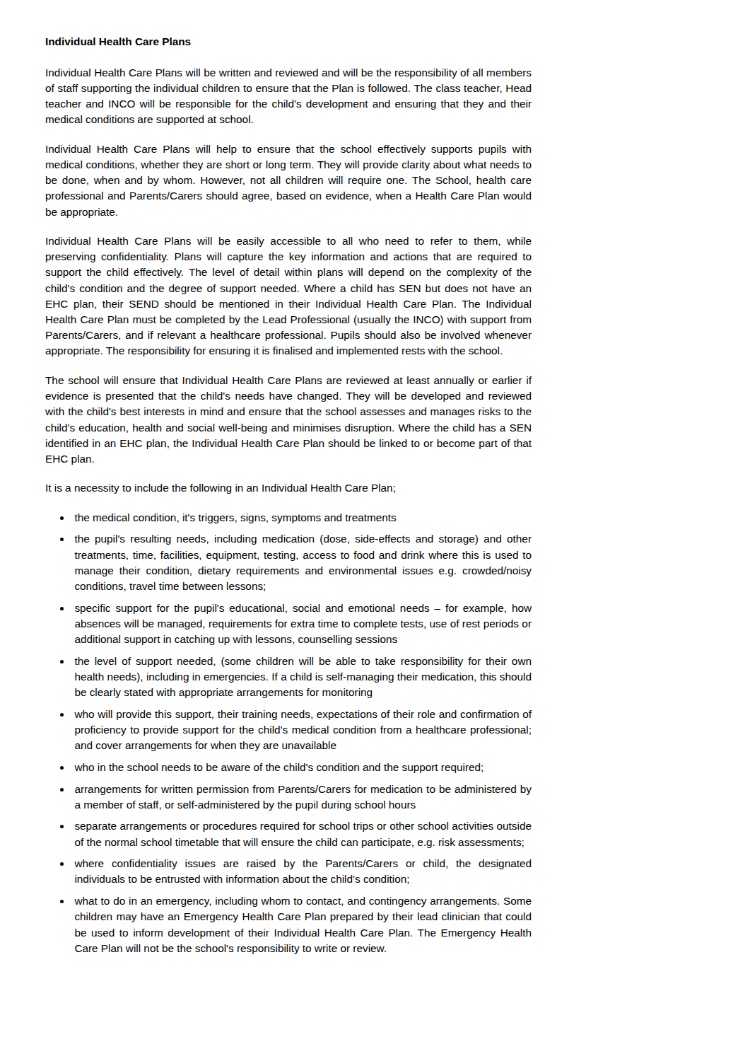Individual Health Care Plans
Individual Health Care Plans will be written and reviewed and will be the responsibility of all members of staff supporting the individual children to ensure that the Plan is followed. The class teacher, Head teacher and INCO will be responsible for the child's development and ensuring that they and their medical conditions are supported at school.
Individual Health Care Plans will help to ensure that the school effectively supports pupils with medical conditions, whether they are short or long term. They will provide clarity about what needs to be done, when and by whom. However, not all children will require one. The School, health care professional and Parents/Carers should agree, based on evidence, when a Health Care Plan would be appropriate.
Individual Health Care Plans will be easily accessible to all who need to refer to them, while preserving confidentiality. Plans will capture the key information and actions that are required to support the child effectively. The level of detail within plans will depend on the complexity of the child's condition and the degree of support needed. Where a child has SEN but does not have an EHC plan, their SEND should be mentioned in their Individual Health Care Plan. The Individual Health Care Plan must be completed by the Lead Professional (usually the INCO) with support from Parents/Carers, and if relevant a healthcare professional. Pupils should also be involved whenever appropriate. The responsibility for ensuring it is finalised and implemented rests with the school.
The school will ensure that Individual Health Care Plans are reviewed at least annually or earlier if evidence is presented that the child's needs have changed. They will be developed and reviewed with the child's best interests in mind and ensure that the school assesses and manages risks to the child's education, health and social well-being and minimises disruption. Where the child has a SEN identified in an EHC plan, the Individual Health Care Plan should be linked to or become part of that EHC plan.
It is a necessity to include the following in an Individual Health Care Plan;
the medical condition, it's triggers, signs, symptoms and treatments
the pupil's resulting needs, including medication (dose, side-effects and storage) and other treatments, time, facilities, equipment, testing, access to food and drink where this is used to manage their condition, dietary requirements and environmental issues e.g. crowded/noisy conditions, travel time between lessons;
specific support for the pupil's educational, social and emotional needs – for example, how absences will be managed, requirements for extra time to complete tests, use of rest periods or additional support in catching up with lessons, counselling sessions
the level of support needed, (some children will be able to take responsibility for their own health needs), including in emergencies. If a child is self-managing their medication, this should be clearly stated with appropriate arrangements for monitoring
who will provide this support, their training needs, expectations of their role and confirmation of proficiency to provide support for the child's medical condition from a healthcare professional; and cover arrangements for when they are unavailable
who in the school needs to be aware of the child's condition and the support required;
arrangements for written permission from Parents/Carers for medication to be administered by a member of staff, or self-administered by the pupil during school hours
separate arrangements or procedures required for school trips or other school activities outside of the normal school timetable that will ensure the child can participate, e.g. risk assessments;
where confidentiality issues are raised by the Parents/Carers or child, the designated individuals to be entrusted with information about the child's condition;
what to do in an emergency, including whom to contact, and contingency arrangements. Some children may have an Emergency Health Care Plan prepared by their lead clinician that could be used to inform development of their Individual Health Care Plan. The Emergency Health Care Plan will not be the school's responsibility to write or review.